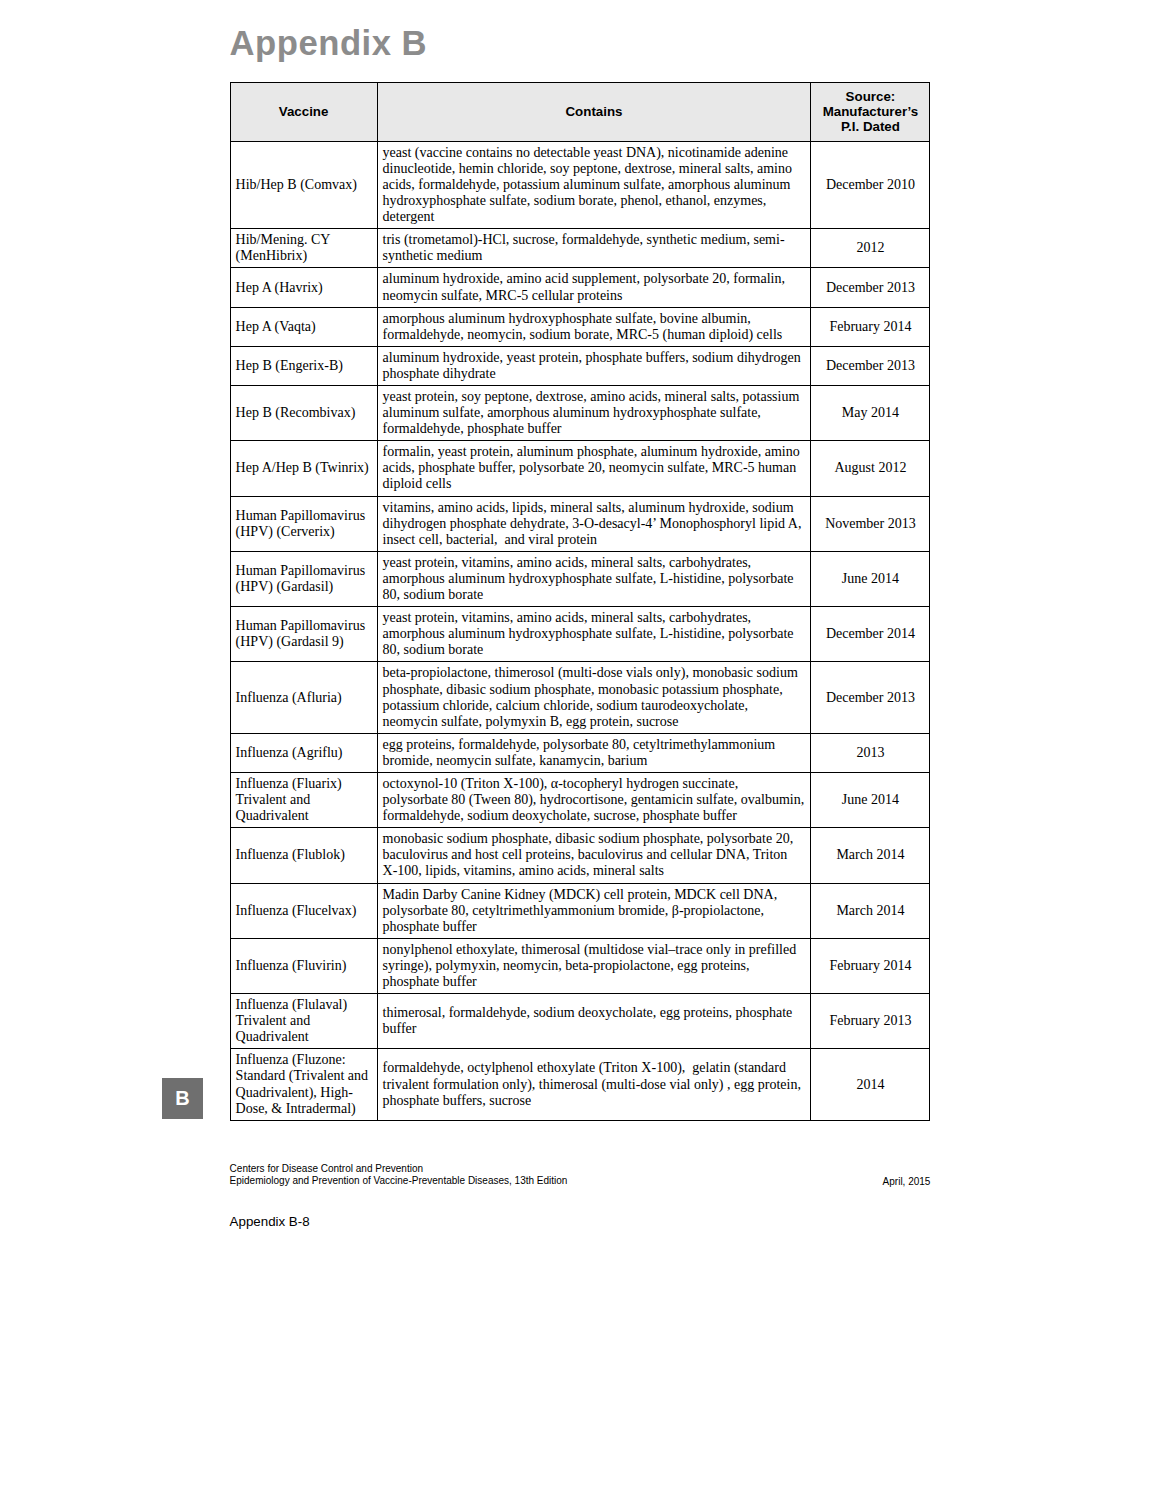B
Appendix B
| Vaccine | Contains | Source: Manufacturer’s P.I. Dated |
| --- | --- | --- |
| Hib/Hep B (Comvax) | yeast (vaccine contains no detectable yeast DNA), nicotinamide adenine dinucleotide, hemin chloride, soy peptone, dextrose, mineral salts, amino acids, formaldehyde, potassium aluminum sulfate, amorphous aluminum hydroxyphosphate sulfate, sodium borate, phenol, ethanol, enzymes, detergent | December 2010 |
| Hib/Mening. CY (MenHibrix) | tris (trometamol)-HCl, sucrose, formaldehyde, synthetic medium, semi-synthetic medium | 2012 |
| Hep A (Havrix) | aluminum hydroxide, amino acid supplement, polysorbate 20, formalin, neomycin sulfate, MRC-5 cellular proteins | December 2013 |
| Hep A (Vaqta) | amorphous aluminum hydroxyphosphate sulfate, bovine albumin, formaldehyde, neomycin, sodium borate, MRC-5 (human diploid) cells | February 2014 |
| Hep B (Engerix-B) | aluminum hydroxide, yeast protein, phosphate buffers, sodium dihydrogen phosphate dihydrate | December 2013 |
| Hep B (Recombivax) | yeast protein, soy peptone, dextrose, amino acids, mineral salts, potassium aluminum sulfate, amorphous aluminum hydroxyphosphate sulfate, formaldehyde, phosphate buffer | May 2014 |
| Hep A/Hep B (Twinrix) | formalin, yeast protein, aluminum phosphate, aluminum hydroxide, amino acids, phosphate buffer, polysorbate 20, neomycin sulfate, MRC-5 human diploid cells | August 2012 |
| Human Papillomavirus (HPV) (Cerverix) | vitamins, amino acids, lipids, mineral salts, aluminum hydroxide, sodium dihydrogen phosphate dehydrate, 3-O-desacyl-4’ Monophosphoryl lipid A, insect cell, bacterial, and viral protein | November 2013 |
| Human Papillomavirus (HPV) (Gardasil) | yeast protein, vitamins, amino acids, mineral salts, carbohydrates, amorphous aluminum hydroxyphosphate sulfate, L-histidine, polysorbate 80, sodium borate | June 2014 |
| Human Papillomavirus (HPV) (Gardasil 9) | yeast protein, vitamins, amino acids, mineral salts, carbohydrates, amorphous aluminum hydroxyphosphate sulfate, L-histidine, polysorbate 80, sodium borate | December 2014 |
| Influenza (Afluria) | beta-propiolactone, thimerosol (multi-dose vials only), monobasic sodium phosphate, dibasic sodium phosphate, monobasic potassium phosphate, potassium chloride, calcium chloride, sodium taurodeoxycholate, neomycin sulfate, polymyxin B, egg protein, sucrose | December 2013 |
| Influenza (Agriflu) | egg proteins, formaldehyde, polysorbate 80, cetyltrimethylammonium bromide, neomycin sulfate, kanamycin, barium | 2013 |
| Influenza (Fluarix) Trivalent and Quadrivalent | octoxynol-10 (Triton X-100), α-tocopheryl hydrogen succinate, polysorbate 80 (Tween 80), hydrocortisone, gentamicin sulfate, ovalbumin, formaldehyde, sodium deoxycholate, sucrose, phosphate buffer | June 2014 |
| Influenza (Flublok) | monobasic sodium phosphate, dibasic sodium phosphate, polysorbate 20, baculovirus and host cell proteins, baculovirus and cellular DNA, Triton X-100, lipids, vitamins, amino acids, mineral salts | March 2014 |
| Influenza (Flucelvax) | Madin Darby Canine Kidney (MDCK) cell protein, MDCK cell DNA, polysorbate 80, cetyltrimethlyammonium bromide, β-propiolactone, phosphate buffer | March 2014 |
| Influenza (Fluvirin) | nonylphenol ethoxylate, thimerosal (multidose vial–trace only in prefilled syringe), polymyxin, neomycin, beta-propiolactone, egg proteins, phosphate buffer | February 2014 |
| Influenza (Flulaval) Trivalent and Quadrivalent | thimerosal, formaldehyde, sodium deoxycholate, egg proteins, phosphate buffer | February 2013 |
| Influenza (Fluzone: Standard (Trivalent and Quadrivalent), High-Dose, & Intradermal) | formaldehyde, octylphenol ethoxylate (Triton X-100), gelatin (standard trivalent formulation only), thimerosal (multi-dose vial only) , egg protein, phosphate buffers, sucrose | 2014 |
Centers for Disease Control and Prevention
Epidemiology and Prevention of Vaccine-Preventable Diseases, 13th Edition
April, 2015
Appendix B-8